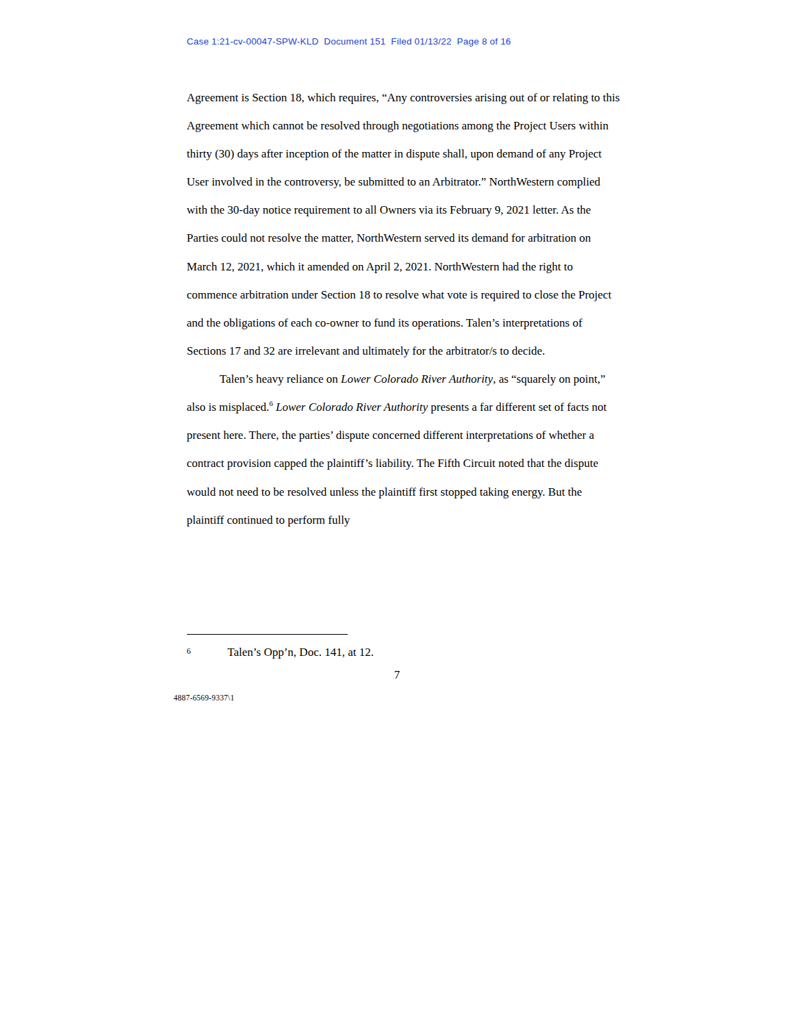Case 1:21-cv-00047-SPW-KLD Document 151 Filed 01/13/22 Page 8 of 16
Agreement is Section 18, which requires, “Any controversies arising out of or relating to this Agreement which cannot be resolved through negotiations among the Project Users within thirty (30) days after inception of the matter in dispute shall, upon demand of any Project User involved in the controversy, be submitted to an Arbitrator.” NorthWestern complied with the 30-day notice requirement to all Owners via its February 9, 2021 letter. As the Parties could not resolve the matter, NorthWestern served its demand for arbitration on March 12, 2021, which it amended on April 2, 2021. NorthWestern had the right to commence arbitration under Section 18 to resolve what vote is required to close the Project and the obligations of each co-owner to fund its operations. Talen’s interpretations of Sections 17 and 32 are irrelevant and ultimately for the arbitrator/s to decide.
Talen’s heavy reliance on Lower Colorado River Authority, as “squarely on point,” also is misplaced.6 Lower Colorado River Authority presents a far different set of facts not present here. There, the parties’ dispute concerned different interpretations of whether a contract provision capped the plaintiff’s liability. The Fifth Circuit noted that the dispute would not need to be resolved unless the plaintiff first stopped taking energy. But the plaintiff continued to perform fully
6 Talen’s Opp’n, Doc. 141, at 12.
7
4887-6569-9337\1